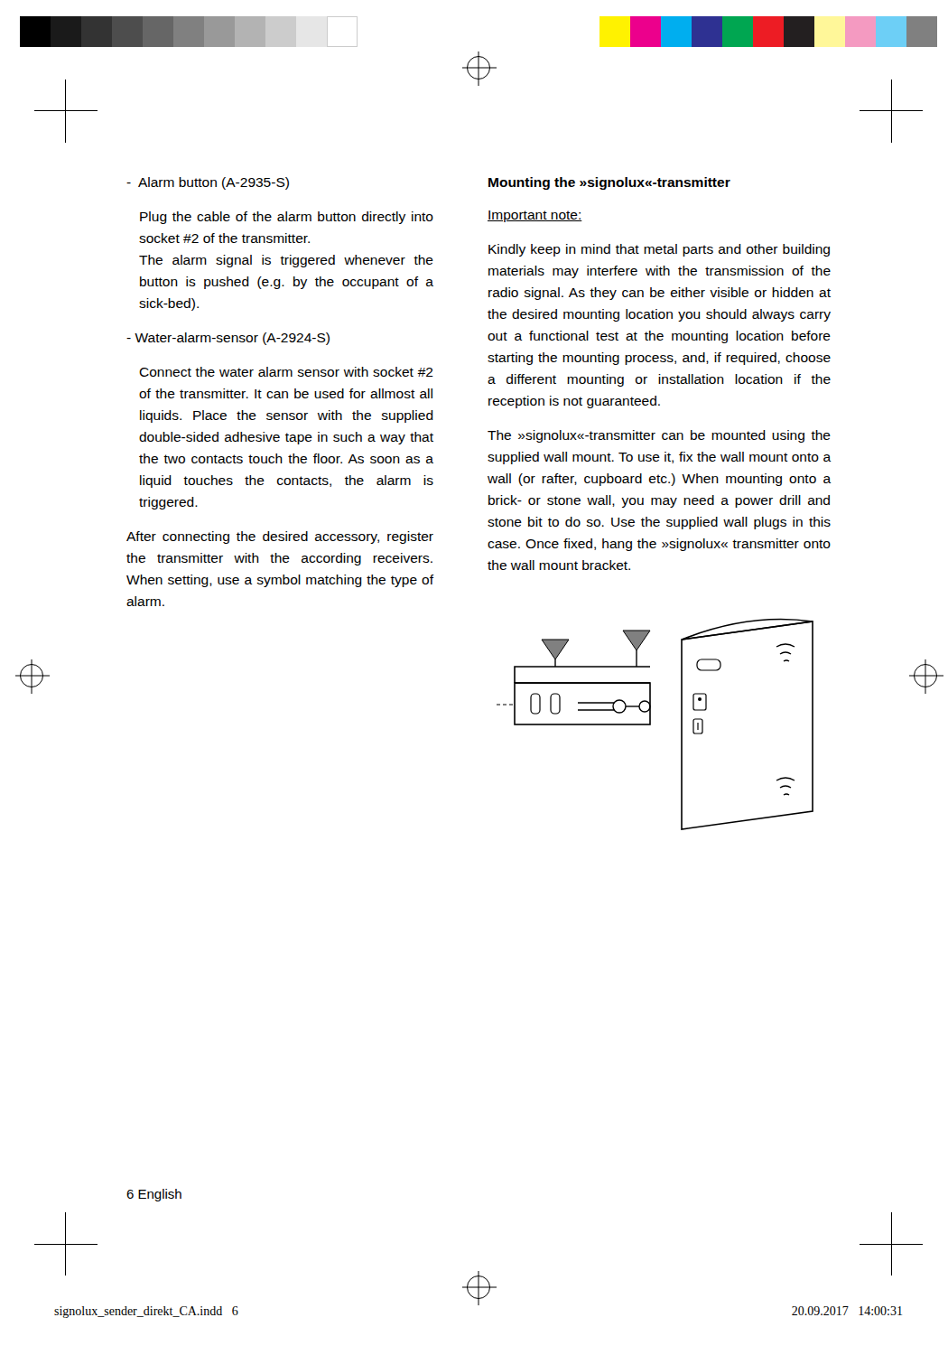- Alarm button (A-2935-S)
Plug the cable of the alarm button directly into socket #2 of the transmitter.
The alarm signal is triggered whenever the button is pushed (e.g. by the occupant of a sick-bed).
- Water-alarm-sensor (A-2924-S)
Connect the water alarm sensor with socket #2 of the transmitter. It can be used for allmost all liquids. Place the sensor with the supplied double-sided adhesive tape in such a way that the two contacts touch the floor. As soon as a liquid touches the contacts, the alarm is triggered.
After connecting the desired accessory, register the transmitter with the according receivers. When setting, use a symbol matching the type of alarm.
Mounting the »signolux«-transmitter
Important note:
Kindly keep in mind that metal parts and other building materials may interfere with the transmission of the radio signal. As they can be either visible or hidden at the desired mounting location you should always carry out a functional test at the mounting location before starting the mounting process, and, if required, choose a different mounting or installation location if the reception is not guaranteed.
The »signolux«-transmitter can be mounted using the supplied wall mount. To use it, fix the wall mount onto a wall (or rafter, cupboard etc.) When mounting onto a brick- or stone wall, you may need a power drill and stone bit to do so. Use the supplied wall plugs in this case. Once fixed, hang the »signolux« transmitter onto the wall mount bracket.
6 English
signolux_sender_direkt_CA.indd 6 20.09.2017 14:00:31